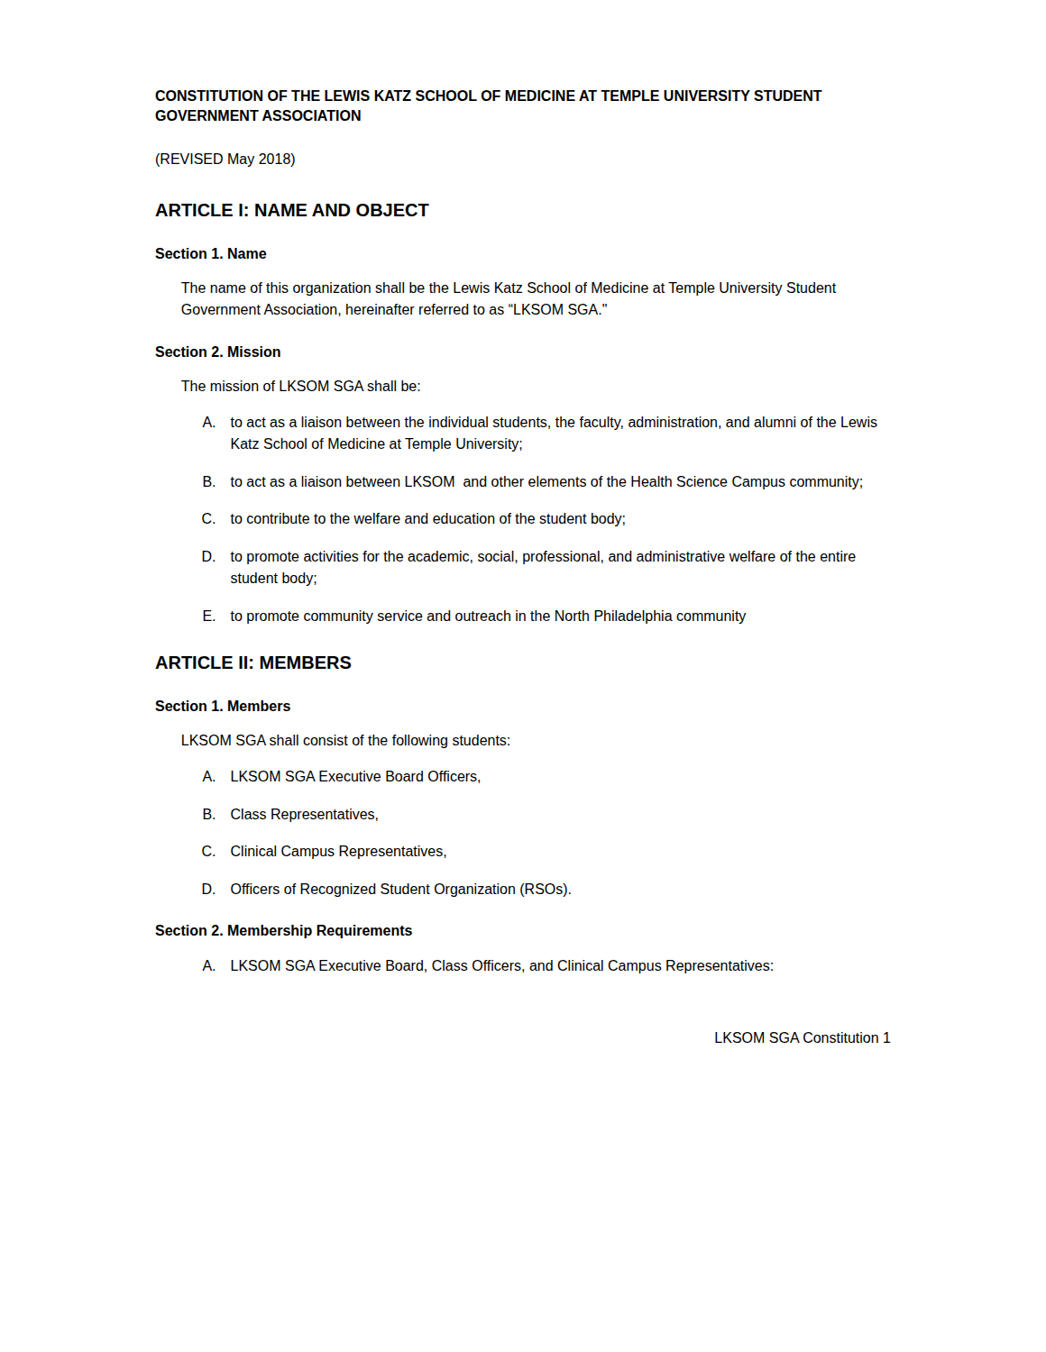CONSTITUTION OF THE LEWIS KATZ SCHOOL OF MEDICINE AT TEMPLE UNIVERSITY STUDENT GOVERNMENT ASSOCIATION
(REVISED May 2018)
ARTICLE I: NAME AND OBJECT
Section 1. Name
The name of this organization shall be the Lewis Katz School of Medicine at Temple University Student Government Association, hereinafter referred to as “LKSOM SGA."
Section 2. Mission
The mission of LKSOM SGA shall be:
to act as a liaison between the individual students, the faculty, administration, and alumni of the Lewis Katz School of Medicine at Temple University;
to act as a liaison between LKSOM and other elements of the Health Science Campus community;
to contribute to the welfare and education of the student body;
to promote activities for the academic, social, professional, and administrative welfare of the entire student body;
to promote community service and outreach in the North Philadelphia community
ARTICLE II: MEMBERS
Section 1. Members
LKSOM SGA shall consist of the following students:
LKSOM SGA Executive Board Officers,
Class Representatives,
Clinical Campus Representatives,
Officers of Recognized Student Organization (RSOs).
Section 2. Membership Requirements
LKSOM SGA Executive Board, Class Officers, and Clinical Campus Representatives:
LKSOM SGA Constitution 1